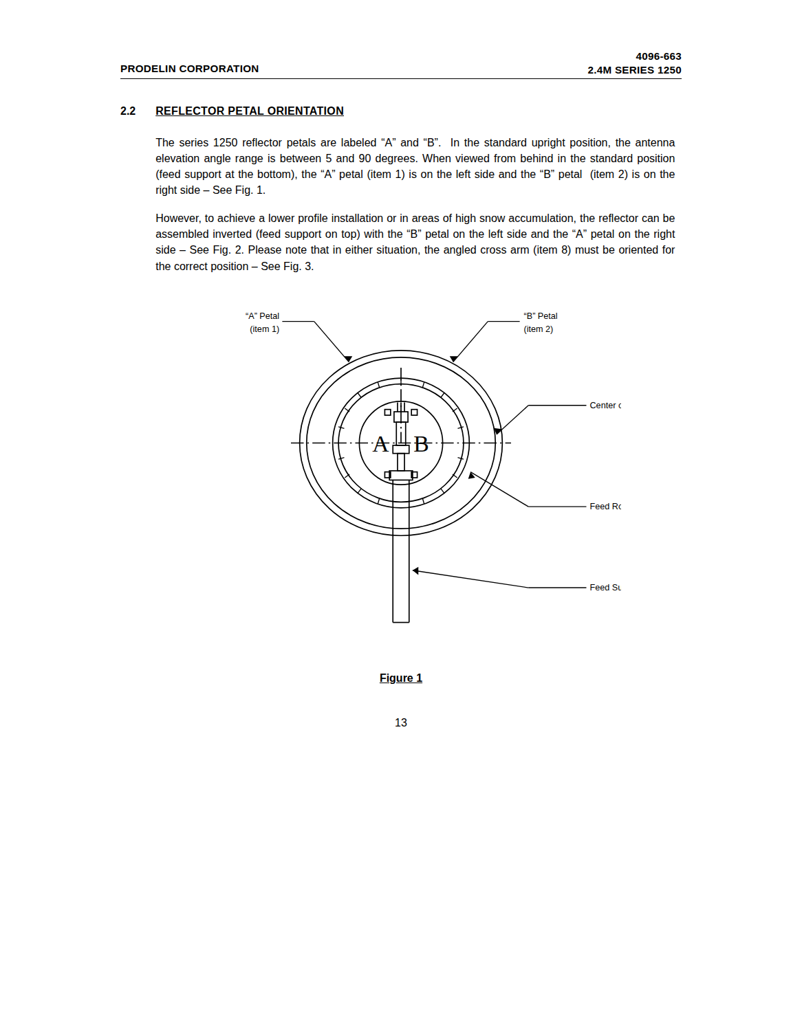Prodelin Corporation
4096-663
2.4M SERIES 1250
2.2
REFLECTOR PETAL ORIENTATION
The series 1250 reflector petals are labeled “A” and “B”. In the standard upright position, the antenna elevation angle range is between 5 and 90 degrees. When viewed from behind in the standard position (feed support at the bottom), the “A” petal (item 1) is on the left side and the “B” petal (item 2) is on the right side – See Fig. 1.
However, to achieve a lower profile installation or in areas of high snow accumulation, the reflector can be assembled inverted (feed support on top) with the “B” petal on the left side and the “A” petal on the right side – See Fig. 2. Please note that in either situation, the angled cross arm (item 8) must be oriented for the correct position – See Fig. 3.
A B “A” Petal (item 1) “B” Petal (item 2) Center of Reflector Feed Rod Holes Feed Support at Bottom
Figure 1
13